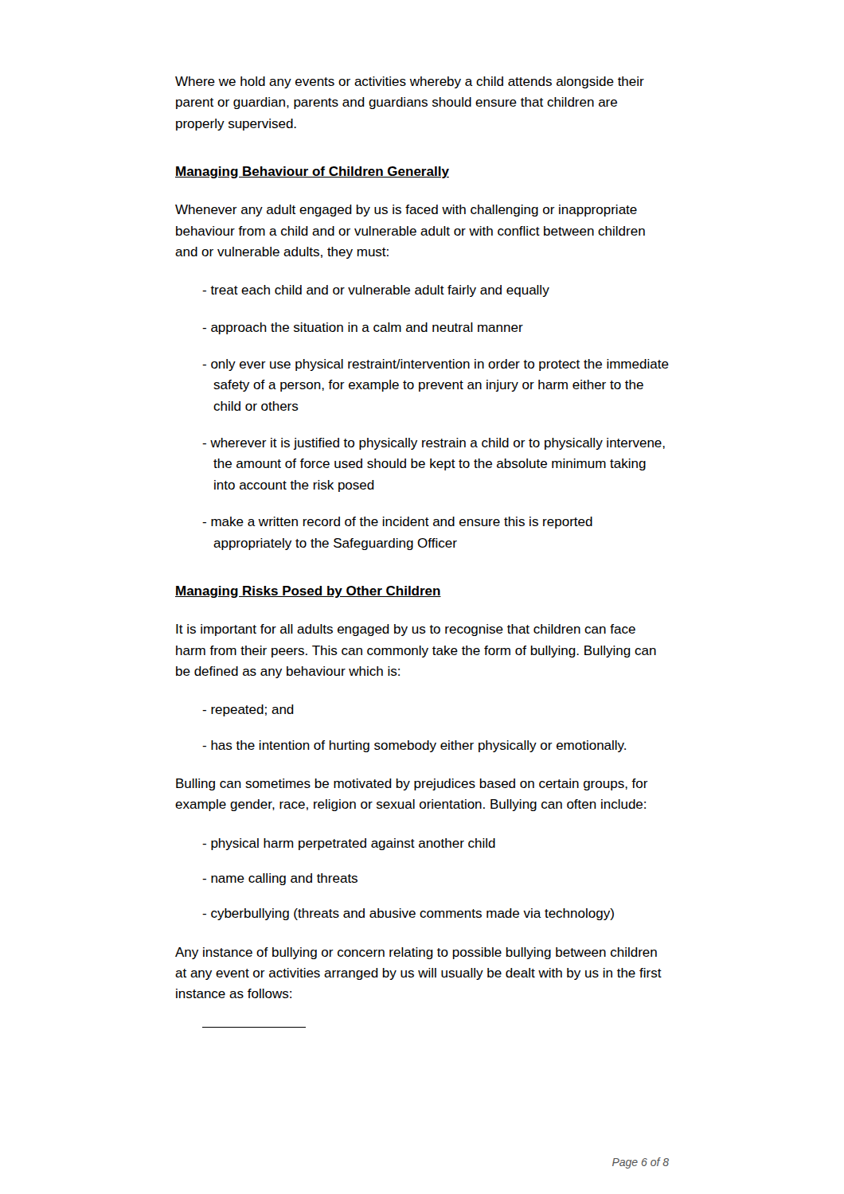Where we hold any events or activities whereby a child attends alongside their parent or guardian, parents and guardians should ensure that children are properly supervised.
Managing Behaviour of Children Generally
Whenever any adult engaged by us is faced with challenging or inappropriate behaviour from a child and or vulnerable adult or with conflict between children and or vulnerable adults, they must:
- treat each child and or vulnerable adult fairly and equally
- approach the situation in a calm and neutral manner
- only ever use physical restraint/intervention in order to protect the immediate safety of a person, for example to prevent an injury or harm either to the child or others
- wherever it is justified to physically restrain a child or to physically intervene, the amount of force used should be kept to the absolute minimum taking into account the risk posed
- make a written record of the incident and ensure this is reported appropriately to the Safeguarding Officer
Managing Risks Posed by Other Children
It is important for all adults engaged by us to recognise that children can face harm from their peers. This can commonly take the form of bullying. Bullying can be defined as any behaviour which is:
- repeated; and
- has the intention of hurting somebody either physically or emotionally.
Bulling can sometimes be motivated by prejudices based on certain groups, for example gender, race, religion or sexual orientation. Bullying can often include:
- physical harm perpetrated against another child
- name calling and threats
- cyberbullying (threats and abusive comments made via technology)
Any instance of bullying or concern relating to possible bullying between children at any event or activities arranged by us will usually be dealt with by us in the first instance as follows:
Page 6 of 8